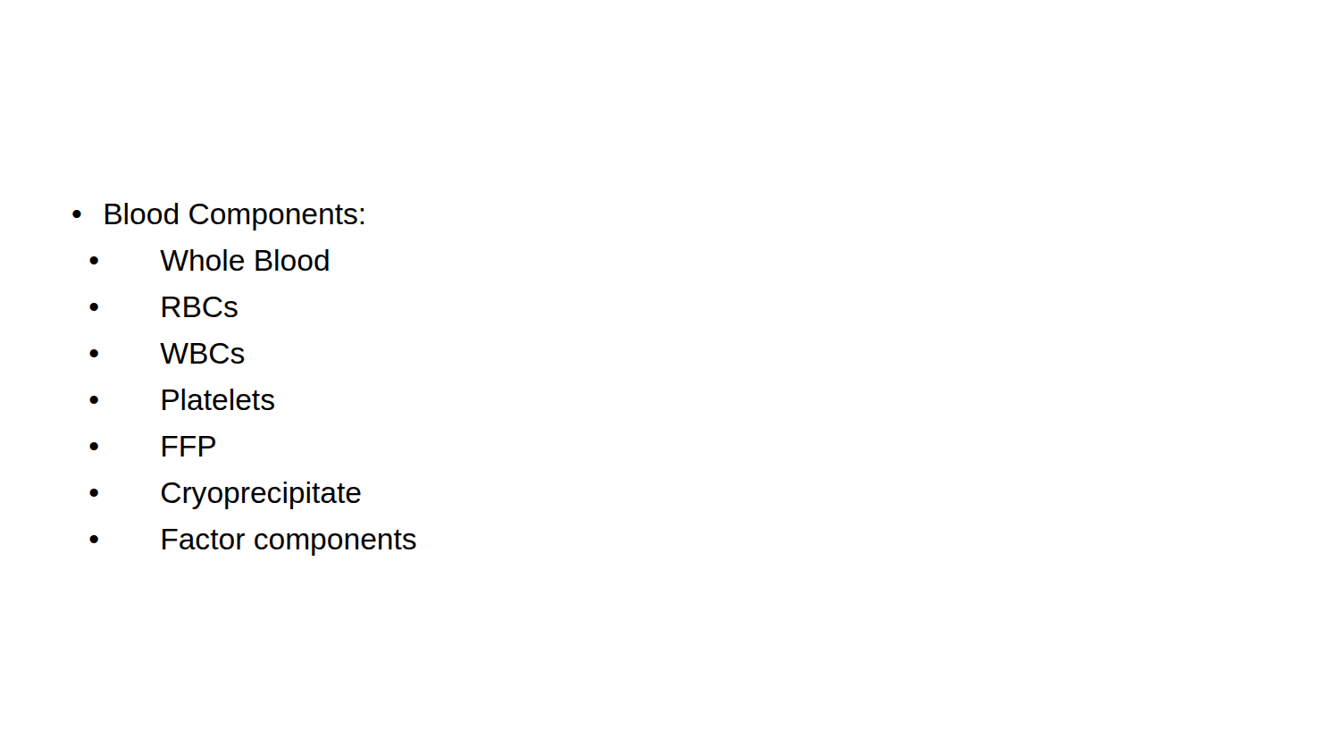Blood Components:
Whole Blood
RBCs
WBCs
Platelets
FFP
Cryoprecipitate
Factor components